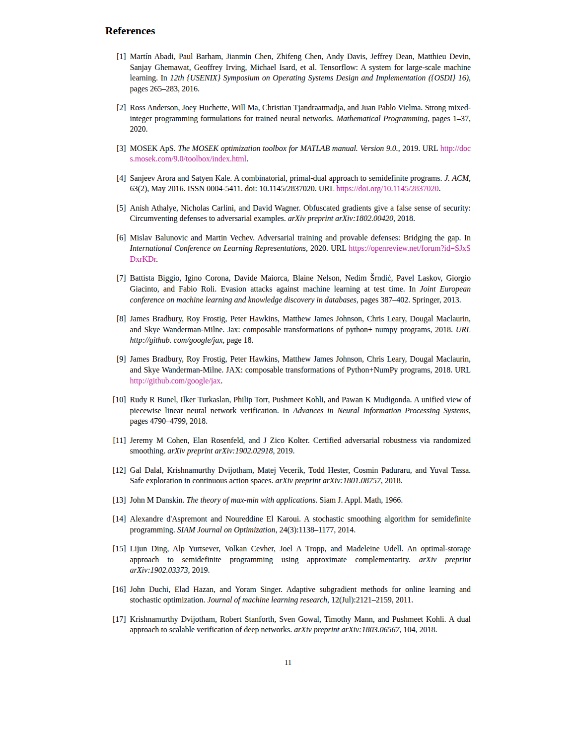References
Martín Abadi, Paul Barham, Jianmin Chen, Zhifeng Chen, Andy Davis, Jeffrey Dean, Matthieu Devin, Sanjay Ghemawat, Geoffrey Irving, Michael Isard, et al. Tensorflow: A system for large-scale machine learning. In 12th {USENIX} Symposium on Operating Systems Design and Implementation ({OSDI} 16), pages 265–283, 2016.
Ross Anderson, Joey Huchette, Will Ma, Christian Tjandraatmadja, and Juan Pablo Vielma. Strong mixed-integer programming formulations for trained neural networks. Mathematical Programming, pages 1–37, 2020.
MOSEK ApS. The MOSEK optimization toolbox for MATLAB manual. Version 9.0., 2019. URL http://docs.mosek.com/9.0/toolbox/index.html.
Sanjeev Arora and Satyen Kale. A combinatorial, primal-dual approach to semidefinite programs. J. ACM, 63(2), May 2016. ISSN 0004-5411. doi: 10.1145/2837020. URL https://doi.org/10.1145/2837020.
Anish Athalye, Nicholas Carlini, and David Wagner. Obfuscated gradients give a false sense of security: Circumventing defenses to adversarial examples. arXiv preprint arXiv:1802.00420, 2018.
Mislav Balunovic and Martin Vechev. Adversarial training and provable defenses: Bridging the gap. In International Conference on Learning Representations, 2020. URL https://openreview.net/forum?id=SJxSDxrKDr.
Battista Biggio, Igino Corona, Davide Maiorca, Blaine Nelson, Nedim Šrndić, Pavel Laskov, Giorgio Giacinto, and Fabio Roli. Evasion attacks against machine learning at test time. In Joint European conference on machine learning and knowledge discovery in databases, pages 387–402. Springer, 2013.
James Bradbury, Roy Frostig, Peter Hawkins, Matthew James Johnson, Chris Leary, Dougal Maclaurin, and Skye Wanderman-Milne. Jax: composable transformations of python+ numpy programs, 2018. URL http://github. com/google/jax, page 18.
James Bradbury, Roy Frostig, Peter Hawkins, Matthew James Johnson, Chris Leary, Dougal Maclaurin, and Skye Wanderman-Milne. JAX: composable transformations of Python+NumPy programs, 2018. URL http://github.com/google/jax.
Rudy R Bunel, Ilker Turkaslan, Philip Torr, Pushmeet Kohli, and Pawan K Mudigonda. A unified view of piecewise linear neural network verification. In Advances in Neural Information Processing Systems, pages 4790–4799, 2018.
Jeremy M Cohen, Elan Rosenfeld, and J Zico Kolter. Certified adversarial robustness via randomized smoothing. arXiv preprint arXiv:1902.02918, 2019.
Gal Dalal, Krishnamurthy Dvijotham, Matej Vecerik, Todd Hester, Cosmin Paduraru, and Yuval Tassa. Safe exploration in continuous action spaces. arXiv preprint arXiv:1801.08757, 2018.
John M Danskin. The theory of max-min with applications. Siam J. Appl. Math, 1966.
Alexandre d'Aspremont and Noureddine El Karoui. A stochastic smoothing algorithm for semidefinite programming. SIAM Journal on Optimization, 24(3):1138–1177, 2014.
Lijun Ding, Alp Yurtsever, Volkan Cevher, Joel A Tropp, and Madeleine Udell. An optimal-storage approach to semidefinite programming using approximate complementarity. arXiv preprint arXiv:1902.03373, 2019.
John Duchi, Elad Hazan, and Yoram Singer. Adaptive subgradient methods for online learning and stochastic optimization. Journal of machine learning research, 12(Jul):2121–2159, 2011.
Krishnamurthy Dvijotham, Robert Stanforth, Sven Gowal, Timothy Mann, and Pushmeet Kohli. A dual approach to scalable verification of deep networks. arXiv preprint arXiv:1803.06567, 104, 2018.
11